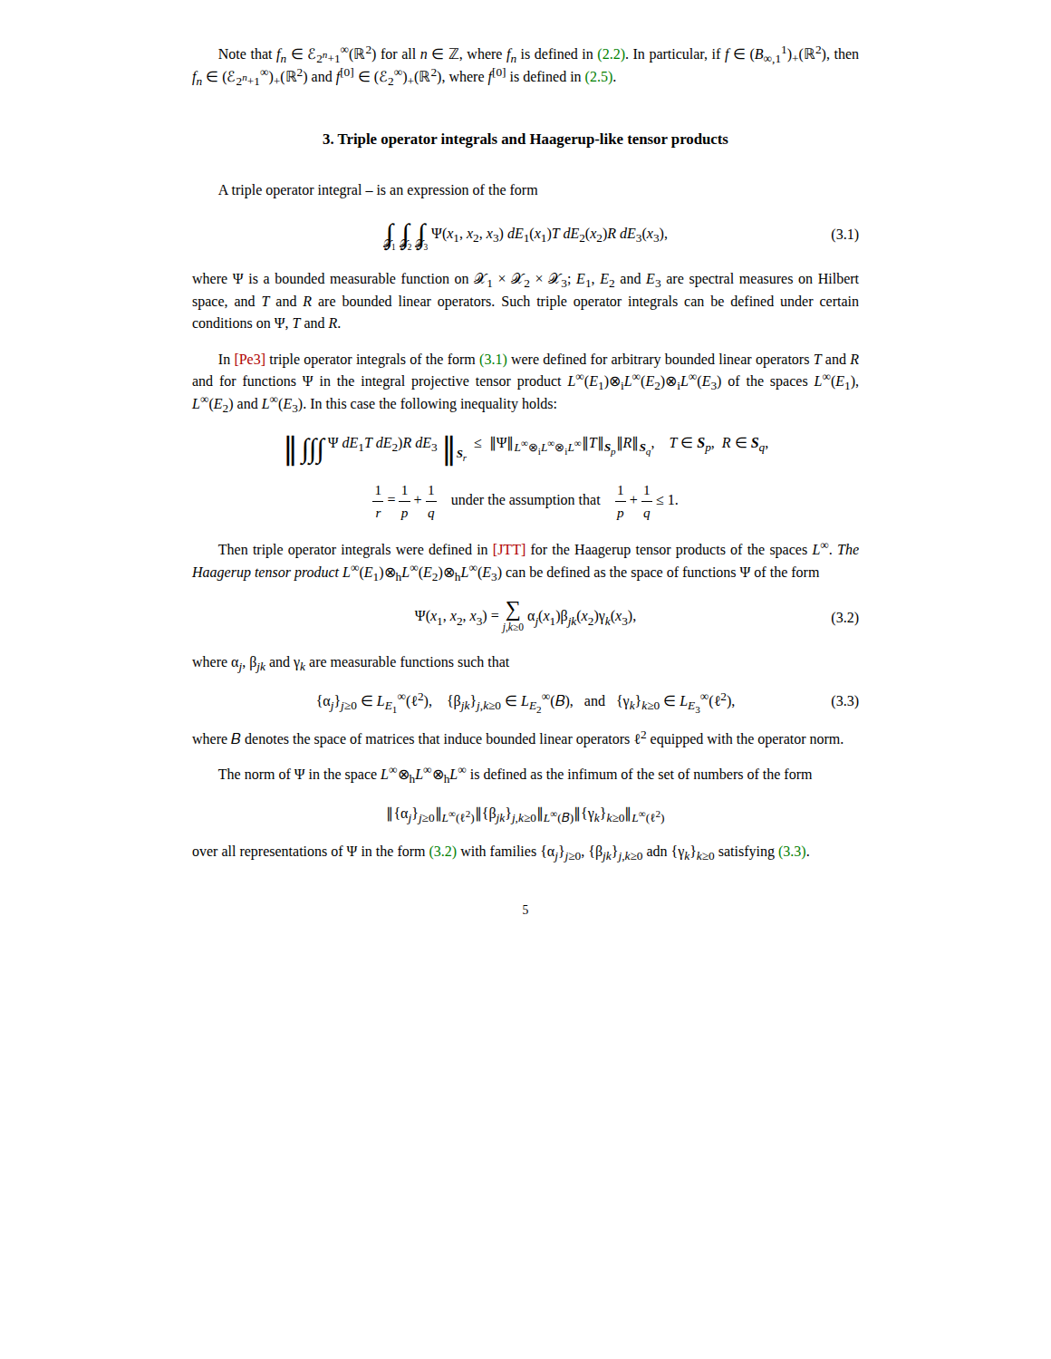Note that fn ∈ ℰ2n+1∞(ℝ2) for all n ∈ ℤ, where fn is defined in (2.2). In particular, if f ∈ (B∞,11)+(ℝ2), then fn ∈ (ℰ2n+1∞)+(ℝ2) and f[0] ∈ (ℰ2∞)+(ℝ2), where f[0] is defined in (2.5).
3. Triple operator integrals and Haagerup-like tensor products
A triple operator integral – is an expression of the form
∫𝒳1 ∫𝒳2 ∫𝒳3 Ψ(x1, x2, x3) dE1(x1)T dE2(x2)R dE3(x3), (3.1)
where Ψ is a bounded measurable function on 𝒳1 × 𝒳2 × 𝒳3; E1, E2 and E3 are spectral measures on Hilbert space, and T and R are bounded linear operators. Such triple operator integrals can be defined under certain conditions on Ψ, T and R.
In [Pe3] triple operator integrals of the form (3.1) were defined for arbitrary bounded linear operators T and R and for functions Ψ in the integral projective tensor product L∞(E1)⊗iL∞(E2)⊗iL∞(E3) of the spaces L∞(E1), L∞(E2) and L∞(E3). In this case the following inequality holds:
∥ ∫∫∫ Ψ dE1T dE2)R dE3 ∥Sr ≤ ∥Ψ∥L∞⊗iL∞⊗iL∞∥T∥Sp∥R∥Sq, T ∈ Sp, R ∈ Sq,
1 r = 1 p + 1 q under the assumption that 1 p + 1 q ≤ 1.
Then triple operator integrals were defined in [JTT] for the Haagerup tensor products of the spaces L∞. The Haagerup tensor product L∞(E1)⊗hL∞(E2)⊗hL∞(E3) can be defined as the space of functions Ψ of the form
Ψ(x1, x2, x3) = ∑ j,k≥0 αj(x1)βjk(x2)γk(x3), (3.2)
where αj, βjk and γk are measurable functions such that
{αj}j≥0 ∈ LE1∞(ℓ2), {βjk}j,k≥0 ∈ LE2∞(𝐵), and {γk}k≥0 ∈ LE3∞(ℓ2), (3.3)
where 𝐵 denotes the space of matrices that induce bounded linear operators ℓ2 equipped with the operator norm.
The norm of Ψ in the space L∞⊗hL∞⊗hL∞ is defined as the infimum of the set of numbers of the form
∥{αj}j≥0∥L∞(ℓ2)∥{βjk}j,k≥0∥L∞(𝐵)∥{γk}k≥0∥L∞(ℓ2)
over all representations of Ψ in the form (3.2) with families {αj}j≥0, {βjk}j,k≥0 adn {γk}k≥0 satisfying (3.3).
5